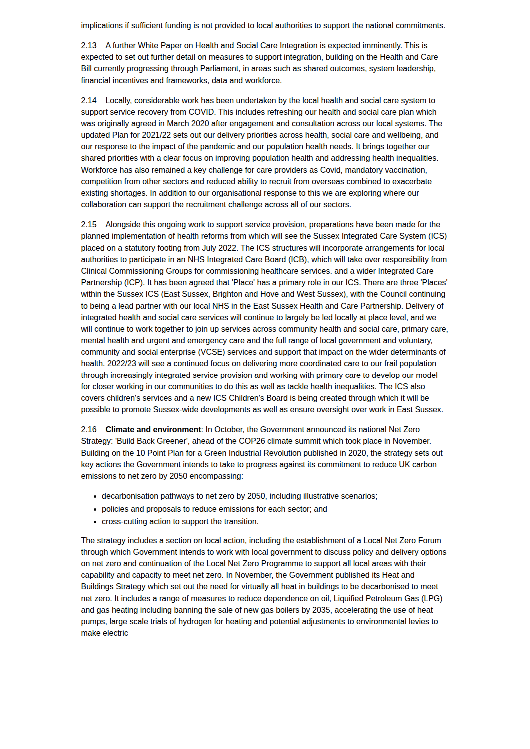implications if sufficient funding is not provided to local authorities to support the national commitments.
2.13 A further White Paper on Health and Social Care Integration is expected imminently. This is expected to set out further detail on measures to support integration, building on the Health and Care Bill currently progressing through Parliament, in areas such as shared outcomes, system leadership, financial incentives and frameworks, data and workforce.
2.14 Locally, considerable work has been undertaken by the local health and social care system to support service recovery from COVID. This includes refreshing our health and social care plan which was originally agreed in March 2020 after engagement and consultation across our local systems. The updated Plan for 2021/22 sets out our delivery priorities across health, social care and wellbeing, and our response to the impact of the pandemic and our population health needs. It brings together our shared priorities with a clear focus on improving population health and addressing health inequalities. Workforce has also remained a key challenge for care providers as Covid, mandatory vaccination, competition from other sectors and reduced ability to recruit from overseas combined to exacerbate existing shortages. In addition to our organisational response to this we are exploring where our collaboration can support the recruitment challenge across all of our sectors.
2.15 Alongside this ongoing work to support service provision, preparations have been made for the planned implementation of health reforms from which will see the Sussex Integrated Care System (ICS) placed on a statutory footing from July 2022. The ICS structures will incorporate arrangements for local authorities to participate in an NHS Integrated Care Board (ICB), which will take over responsibility from Clinical Commissioning Groups for commissioning healthcare services. and a wider Integrated Care Partnership (ICP). It has been agreed that 'Place' has a primary role in our ICS. There are three 'Places' within the Sussex ICS (East Sussex, Brighton and Hove and West Sussex), with the Council continuing to being a lead partner with our local NHS in the East Sussex Health and Care Partnership. Delivery of integrated health and social care services will continue to largely be led locally at place level, and we will continue to work together to join up services across community health and social care, primary care, mental health and urgent and emergency care and the full range of local government and voluntary, community and social enterprise (VCSE) services and support that impact on the wider determinants of health. 2022/23 will see a continued focus on delivering more coordinated care to our frail population through increasingly integrated service provision and working with primary care to develop our model for closer working in our communities to do this as well as tackle health inequalities. The ICS also covers children's services and a new ICS Children's Board is being created through which it will be possible to promote Sussex-wide developments as well as ensure oversight over work in East Sussex.
2.16 Climate and environment: In October, the Government announced its national Net Zero Strategy: 'Build Back Greener', ahead of the COP26 climate summit which took place in November. Building on the 10 Point Plan for a Green Industrial Revolution published in 2020, the strategy sets out key actions the Government intends to take to progress against its commitment to reduce UK carbon emissions to net zero by 2050 encompassing:
decarbonisation pathways to net zero by 2050, including illustrative scenarios;
policies and proposals to reduce emissions for each sector; and
cross-cutting action to support the transition.
The strategy includes a section on local action, including the establishment of a Local Net Zero Forum through which Government intends to work with local government to discuss policy and delivery options on net zero and continuation of the Local Net Zero Programme to support all local areas with their capability and capacity to meet net zero. In November, the Government published its Heat and Buildings Strategy which set out the need for virtually all heat in buildings to be decarbonised to meet net zero. It includes a range of measures to reduce dependence on oil, Liquified Petroleum Gas (LPG) and gas heating including banning the sale of new gas boilers by 2035, accelerating the use of heat pumps, large scale trials of hydrogen for heating and potential adjustments to environmental levies to make electric